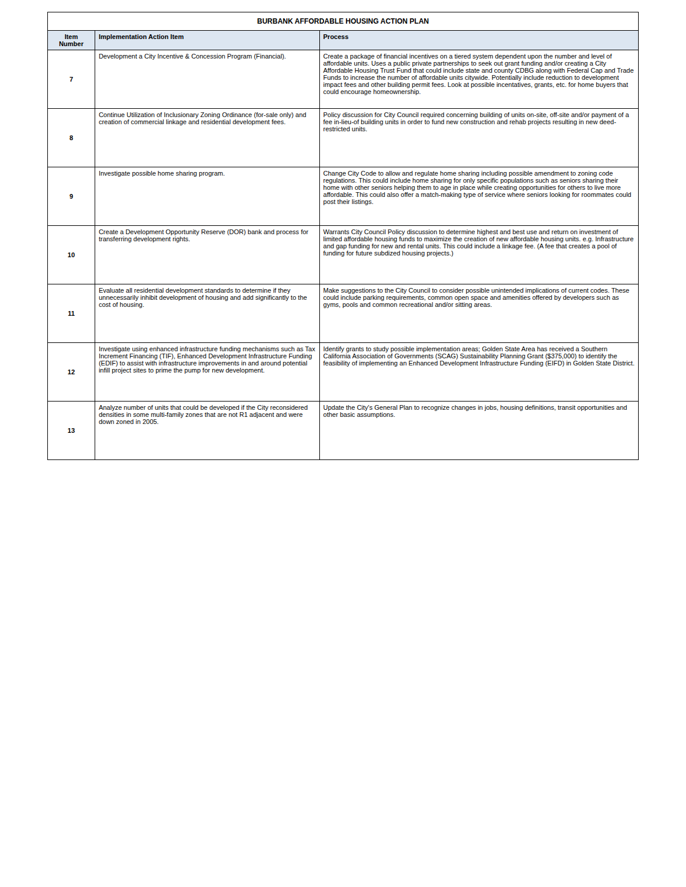BURBANK AFFORDABLE HOUSING ACTION PLAN
| Item Number | Implementation Action Item | Process |
| --- | --- | --- |
| 7 | Development a City Incentive & Concession Program (Financial). | Create a package of financial incentives on a tiered system dependent upon the number and level of affordable units. Uses a public private partnerships to seek out grant funding and/or creating a City Affordable Housing Trust Fund that could include state and county CDBG along with Federal Cap and Trade Funds to increase the number of affordable units citywide. Potentially include reduction to development impact fees and other building permit fees. Look at possible incentatives, grants, etc. for home buyers that could encourage homeownership. |
| 8 | Continue Utilization of Inclusionary Zoning Ordinance (for-sale only) and creation of commercial linkage and residential development fees. | Policy discussion for City Council required concerning building of units on-site, off-site and/or payment of a fee in-lieu-of building units in order to fund new construction and rehab projects resulting in new deed-restricted units. |
| 9 | Investigate possible home sharing program. | Change City Code to allow and regulate home sharing including possible amendment to zoning code regulations. This could include home sharing for only specific populations such as seniors sharing their home with other seniors helping them to age in place while creating opportunities for others to live more affordable. This could also offer a match-making type of service where seniors looking for roommates could post their listings. |
| 10 | Create a Development Opportunity Reserve (DOR) bank and process for transferring development rights. | Warrants City Council Policy discussion to determine highest and best use and return on investment of limited affordable housing funds to maximize the creation of new affordable housing units. e.g. Infrastructure and gap funding for new and rental units. This could include a linkage fee. (A fee that creates a pool of funding for future subdized housing projects.) |
| 11 | Evaluate all residential development standards to determine if they unnecessarily inhibit development of housing and add significantly to the cost of housing. | Make suggestions to the City Council to consider possible unintended implications of current codes. These could include parking requirements, common open space and amenities offered by developers such as gyms, pools and common recreational and/or sitting areas. |
| 12 | Investigate using enhanced infrastructure funding mechanisms such as Tax Increment Financing (TIF), Enhanced Development Infrastructure Funding (EDIF) to assist with infrastructure improvements in and around potential infill project sites to prime the pump for new development. | Identify grants to study possible implementation areas; Golden State Area has received a Southern California Association of Governments (SCAG) Sustainability Planning Grant ($375,000) to identify the feasibility of implementing an Enhanced Development Infrastructure Funding (EIFD) in Golden State District. |
| 13 | Analyze number of units that could be developed if the City reconsidered densities in some multi-family zones that are not R1 adjacent and were down zoned in 2005. | Update the City's General Plan to recognize changes in jobs, housing definitions, transit opportunities and other basic assumptions. |